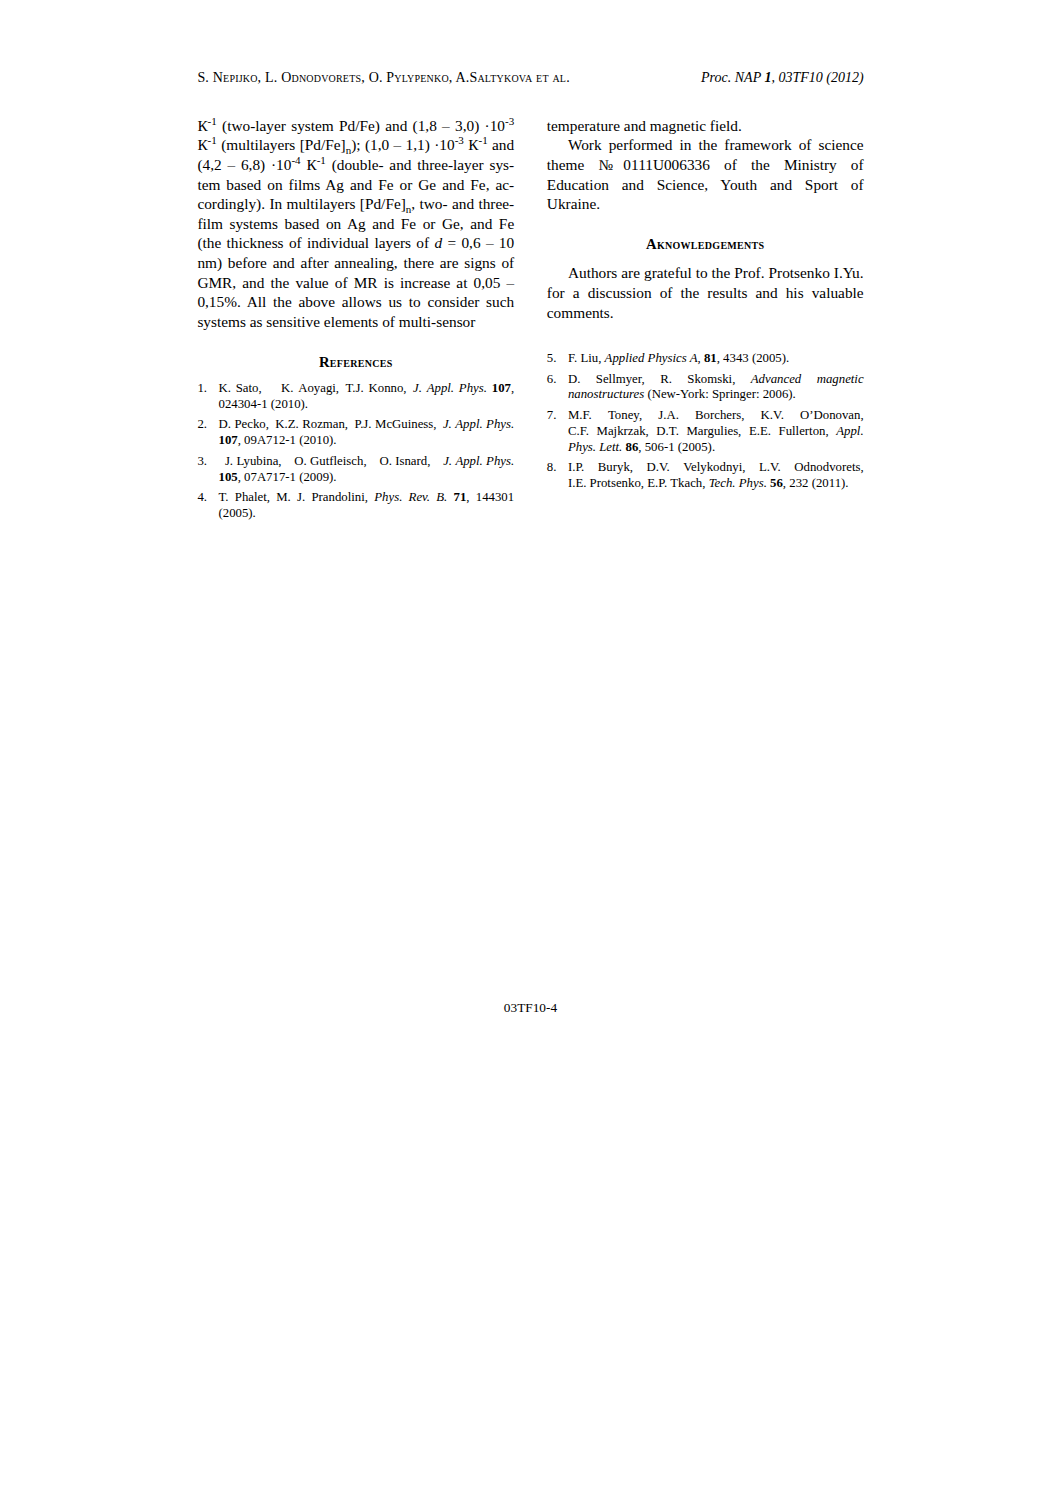S. Nepijko, L. Odnodvorets, O. Pylypenko, A.Saltykova et al.
Proc. NAP 1, 03TF10 (2012)
К-1 (two-layer system Pd/Fe) and (1,8 – 3,0) ·10-3 К-1 (multilayers [Pd/Fe]n); (1,0 – 1,1) ·10-3 К-1 and (4,2 – 6,8) ·10-4 К-1 (double- and three-layer system based on films Ag and Fe or Ge and Fe, accordingly). In multilayers [Pd/Fe]n, two- and three-film systems based on Ag and Fe or Ge, and Fe (the thickness of individual layers of d = 0,6 – 10 nm) before and after annealing, there are signs of GMR, and the value of MR is increase at 0,05 – 0,15%. All the above allows us to consider such systems as sensitive elements of multi-sensor
References
1. K. Sato,  K. Aoyagi, T.J. Konno, J. Appl. Phys. 107, 024304-1 (2010).
2. D. Pecko, K.Z. Rozman, P.J. McGuiness, J. Appl. Phys. 107, 09A712-1 (2010).
3. J. Lyubina, O. Gutfleisch, O. Isnard, J. Appl. Phys. 105, 07A717-1 (2009).
4. T. Phalet, M. J. Prandolini, Phys. Rev. B. 71, 144301 (2005).
temperature and magnetic field.
Work performed in the framework of science theme №0111U006336 of the Ministry of Education and Science, Youth and Sport of Ukraine.
Aknowledgements
Authors are grateful to the Prof. Protsenko I.Yu. for a discussion of the results and his valuable comments.
5. F. Liu, Applied Physics A, 81, 4343 (2005).
6. D. Sellmyer, R. Skomski, Advanced magnetic nanostructures (New-York: Springer: 2006).
7. M.F. Toney, J.A. Borchers, K.V. O’Donovan, C.F. Majkrzak, D.T. Margulies, E.E. Fullerton, Appl. Phys. Lett. 86, 506-1 (2005).
8. I.P. Buryk, D.V. Velykodnyi, L.V. Odnodvorets, I.E. Protsenko, E.P. Tkach, Tech. Phys. 56, 232 (2011).
03TF10-4